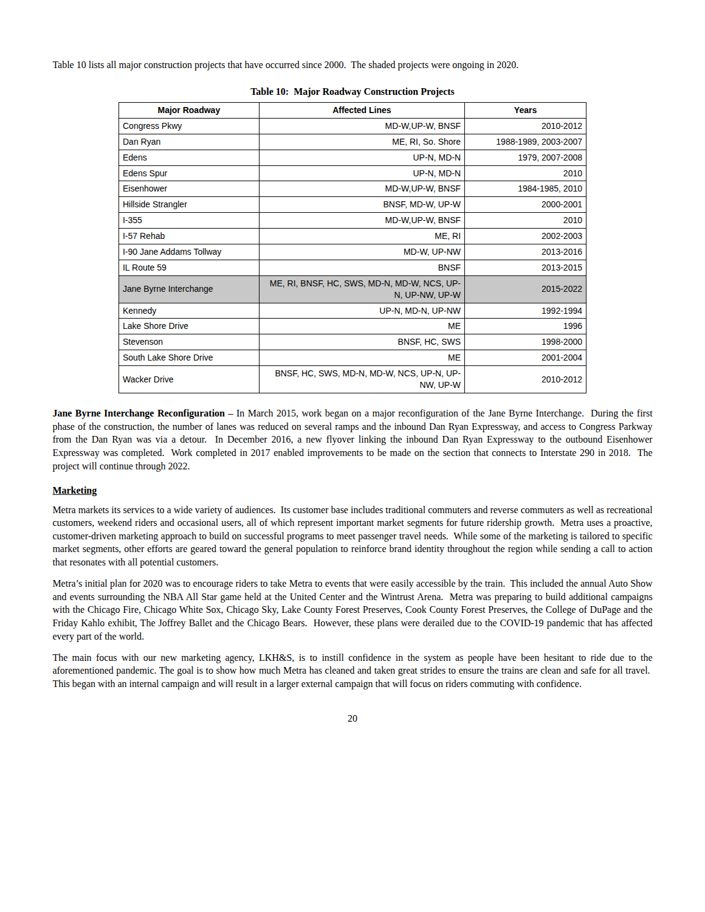Table 10 lists all major construction projects that have occurred since 2000. The shaded projects were ongoing in 2020.
Table 10: Major Roadway Construction Projects
| Major Roadway | Affected Lines | Years |
| --- | --- | --- |
| Congress Pkwy | MD-W,UP-W, BNSF | 2010-2012 |
| Dan Ryan | ME, RI, So. Shore | 1988-1989, 2003-2007 |
| Edens | UP-N, MD-N | 1979, 2007-2008 |
| Edens Spur | UP-N, MD-N | 2010 |
| Eisenhower | MD-W,UP-W, BNSF | 1984-1985, 2010 |
| Hillside Strangler | BNSF, MD-W, UP-W | 2000-2001 |
| I-355 | MD-W,UP-W, BNSF | 2010 |
| I-57 Rehab | ME, RI | 2002-2003 |
| I-90 Jane Addams Tollway | MD-W, UP-NW | 2013-2016 |
| IL Route 59 | BNSF | 2013-2015 |
| Jane Byrne Interchange | ME, RI, BNSF, HC, SWS, MD-N, MD-W, NCS, UP-N, UP-NW, UP-W | 2015-2022 |
| Kennedy | UP-N, MD-N, UP-NW | 1992-1994 |
| Lake Shore Drive | ME | 1996 |
| Stevenson | BNSF, HC, SWS | 1998-2000 |
| South Lake Shore Drive | ME | 2001-2004 |
| Wacker Drive | BNSF, HC, SWS, MD-N, MD-W, NCS, UP-N, UP-NW, UP-W | 2010-2012 |
Jane Byrne Interchange Reconfiguration – In March 2015, work began on a major reconfiguration of the Jane Byrne Interchange. During the first phase of the construction, the number of lanes was reduced on several ramps and the inbound Dan Ryan Expressway, and access to Congress Parkway from the Dan Ryan was via a detour. In December 2016, a new flyover linking the inbound Dan Ryan Expressway to the outbound Eisenhower Expressway was completed. Work completed in 2017 enabled improvements to be made on the section that connects to Interstate 290 in 2018. The project will continue through 2022.
Marketing
Metra markets its services to a wide variety of audiences. Its customer base includes traditional commuters and reverse commuters as well as recreational customers, weekend riders and occasional users, all of which represent important market segments for future ridership growth. Metra uses a proactive, customer-driven marketing approach to build on successful programs to meet passenger travel needs. While some of the marketing is tailored to specific market segments, other efforts are geared toward the general population to reinforce brand identity throughout the region while sending a call to action that resonates with all potential customers.
Metra’s initial plan for 2020 was to encourage riders to take Metra to events that were easily accessible by the train. This included the annual Auto Show and events surrounding the NBA All Star game held at the United Center and the Wintrust Arena. Metra was preparing to build additional campaigns with the Chicago Fire, Chicago White Sox, Chicago Sky, Lake County Forest Preserves, Cook County Forest Preserves, the College of DuPage and the Friday Kahlo exhibit, The Joffrey Ballet and the Chicago Bears. However, these plans were derailed due to the COVID-19 pandemic that has affected every part of the world.
The main focus with our new marketing agency, LKH&S, is to instill confidence in the system as people have been hesitant to ride due to the aforementioned pandemic. The goal is to show how much Metra has cleaned and taken great strides to ensure the trains are clean and safe for all travel. This began with an internal campaign and will result in a larger external campaign that will focus on riders commuting with confidence.
20